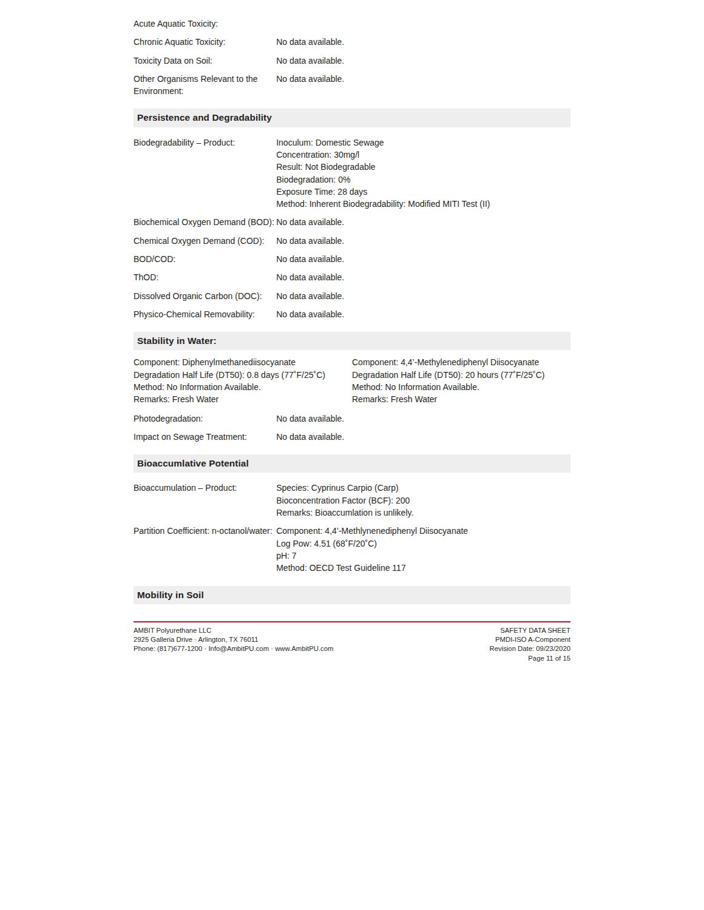| Acute Aquatic Toxicity: | |
| Chronic Aquatic Toxicity: | No data available. |
| Toxicity Data on Soil: | No data available. |
| Other Organisms Relevant to the Environment: | No data available. |
Persistence and Degradability
| Biodegradability – Product: | Inoculum: Domestic Sewage Concentration: 30mg/l Result: Not Biodegradable Biodegradation: 0% Exposure Time: 28 days Method: Inherent Biodegradability: Modified MITI Test (II) |
| Biochemical Oxygen Demand (BOD): | No data available. |
| Chemical Oxygen Demand (COD): | No data available. |
| BOD/COD: | No data available. |
| ThOD: | No data available. |
| Dissolved Organic Carbon (DOC): | No data available. |
| Physico-Chemical Removability: | No data available. |
Stability in Water:
| Component: Diphenylmethanediisocyanate Degradation Half Life (DT50): 0.8 days (77˚F/25˚C) Method: No Information Available. Remarks: Fresh Water | Component: 4,4’-Methylenediphenyl Diisocyanate Degradation Half Life (DT50): 20 hours (77˚F/25˚C) Method: No Information Available. Remarks: Fresh Water |
| Photodegradation: | No data available. |
| Impact on Sewage Treatment: | No data available. |
Bioaccumlative Potential
| Bioaccumulation – Product: | Species: Cyprinus Carpio (Carp) Bioconcentration Factor (BCF): 200 Remarks: Bioaccumlation is unlikely. |
| Partition Coefficient: n-octanol/water: | Component: 4,4’-Methlynenediphenyl Diisocyanate Log Pow: 4.51 (68˚F/20˚C) pH: 7 Method: OECD Test Guideline 117 |
Mobility in Soil
AMBIT Polyurethane LLC
2925 Galleria Drive · Arlington, TX 76011
Phone: (817)677-1200 · Info@AmbitPU.com · www.AmbitPU.com
SAFETY DATA SHEET
PMDI-ISO A-Component
Revision Date: 09/23/2020
Page 11 of 15